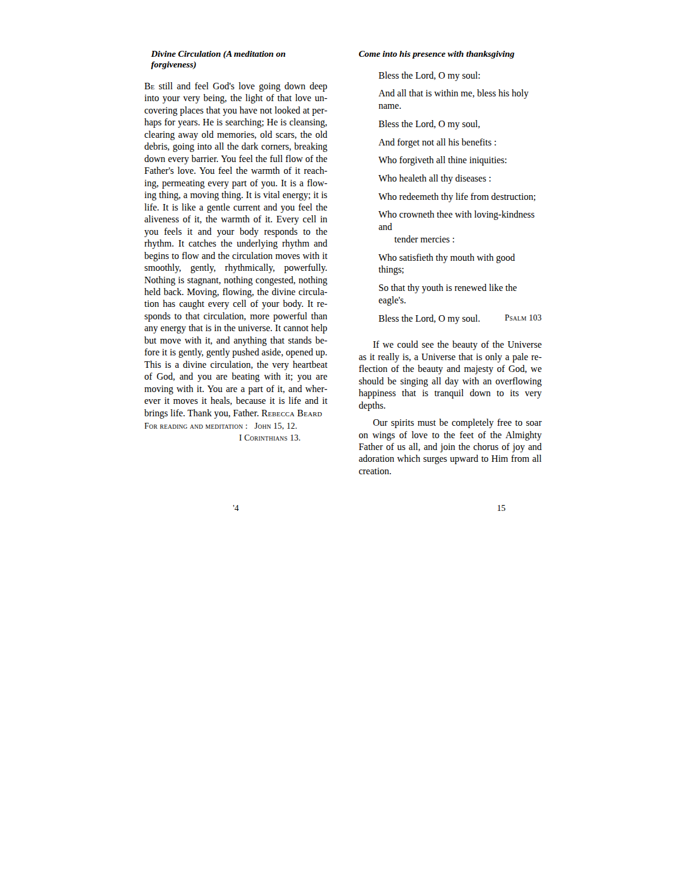Divine Circulation (A meditation on forgiveness)
Be still and feel God's love going down deep into your very being, the light of that love uncovering places that you have not looked at perhaps for years. He is searching; He is cleansing, clearing away old memories, old scars, the old debris, going into all the dark corners, breaking down every barrier. You feel the full flow of the Father's love. You feel the warmth of it reaching, permeating every part of you. It is a flowing thing, a moving thing. It is vital energy; it is life. It is like a gentle current and you feel the aliveness of it, the warmth of it. Every cell in you feels it and your body responds to the rhythm. It catches the underlying rhythm and begins to flow and the circulation moves with it smoothly, gently, rhythmically, powerfully. Nothing is stagnant, nothing congested, nothing held back. Moving, flowing, the divine circulation has caught every cell of your body. It responds to that circulation, more powerful than any energy that is in the universe. It cannot help but move with it, and anything that stands before it is gently, gently pushed aside, opened up. This is a divine circulation, the very heartbeat of God, and you are beating with it; you are moving with it. You are a part of it, and wherever it moves it heals, because it is life and it brings life. Thank you, Father. Rebecca Beard
For reading and meditation : John 15, 12. I Corinthians 13.
'4
Come into his presence with thanksgiving
Bless the Lord, O my soul:
And all that is within me, bless his holy name.
Bless the Lord, O my soul,
And forget not all his benefits :
Who forgiveth all thine iniquities:
Who healeth all thy diseases :
Who redeemeth thy life from destruction;
Who crowneth thee with loving-kindness andtender mercies :
Who satisfieth thy mouth with good things;
So that thy youth is renewed like the eagle's.
Bless the Lord, O my soul. Psalm 103
If we could see the beauty of the Universe as it really is, a Universe that is only a pale reflection of the beauty and majesty of God, we should be singing all day with an overflowing happiness that is tranquil down to its very depths.
Our spirits must be completely free to soar on wings of love to the feet of the Almighty Father of us all, and join the chorus of joy and adoration which surges upward to Him from all creation.
15